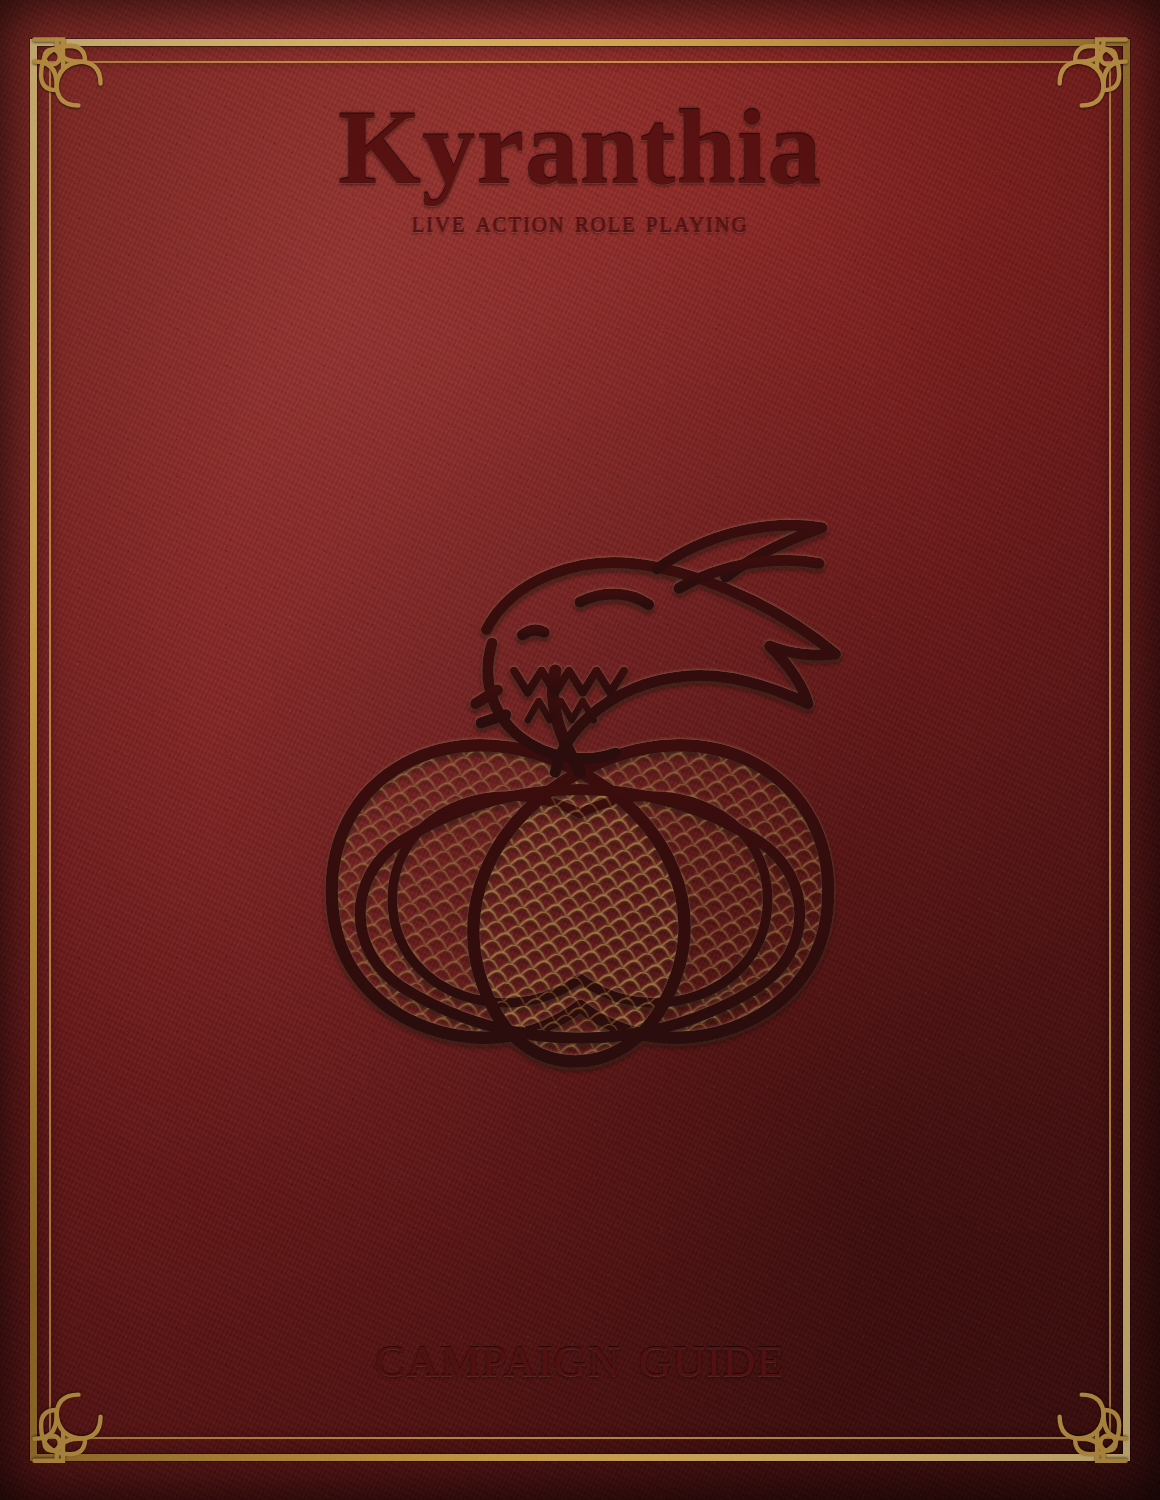Kyranthia
Live Action Role Playing
Campaign Guide